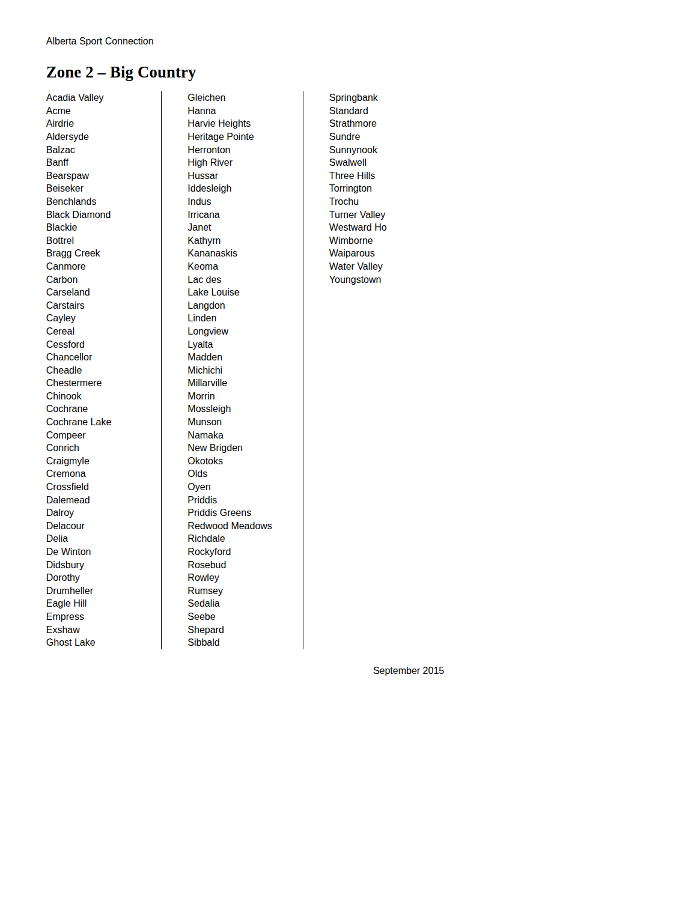Alberta Sport Connection
Zone 2 – Big Country
Acadia Valley
Acme
Airdrie
Aldersyde
Balzac
Banff
Bearspaw
Beiseker
Benchlands
Black Diamond
Blackie
Bottrel
Bragg Creek
Canmore
Carbon
Carseland
Carstairs
Cayley
Cereal
Cessford
Chancellor
Cheadle
Chestermere
Chinook
Cochrane
Cochrane Lake
Compeer
Conrich
Craigmyle
Cremona
Crossfield
Dalemead
Dalroy
Delacour
Delia
De Winton
Didsbury
Dorothy
Drumheller
Eagle Hill
Empress
Exshaw
Ghost Lake
Gleichen
Hanna
Harvie Heights
Heritage Pointe
Herronton
High River
Hussar
Iddesleigh
Indus
Irricana
Janet
Kathyrn
Kananaskis
Keoma
Lac des
Lake Louise
Langdon
Linden
Longview
Lyalta
Madden
Michichi
Millarville
Morrin
Mossleigh
Munson
Namaka
New Brigden
Okotoks
Olds
Oyen
Priddis
Priddis Greens
Redwood Meadows
Richdale
Rockyford
Rosebud
Rowley
Rumsey
Sedalia
Seebe
Shepard
Sibbald
Springbank
Standard
Strathmore
Sundre
Sunnynook
Swalwell
Three Hills
Torrington
Trochu
Turner Valley
Westward Ho
Wimborne
Waiparous
Water Valley
Youngstown
September 2015